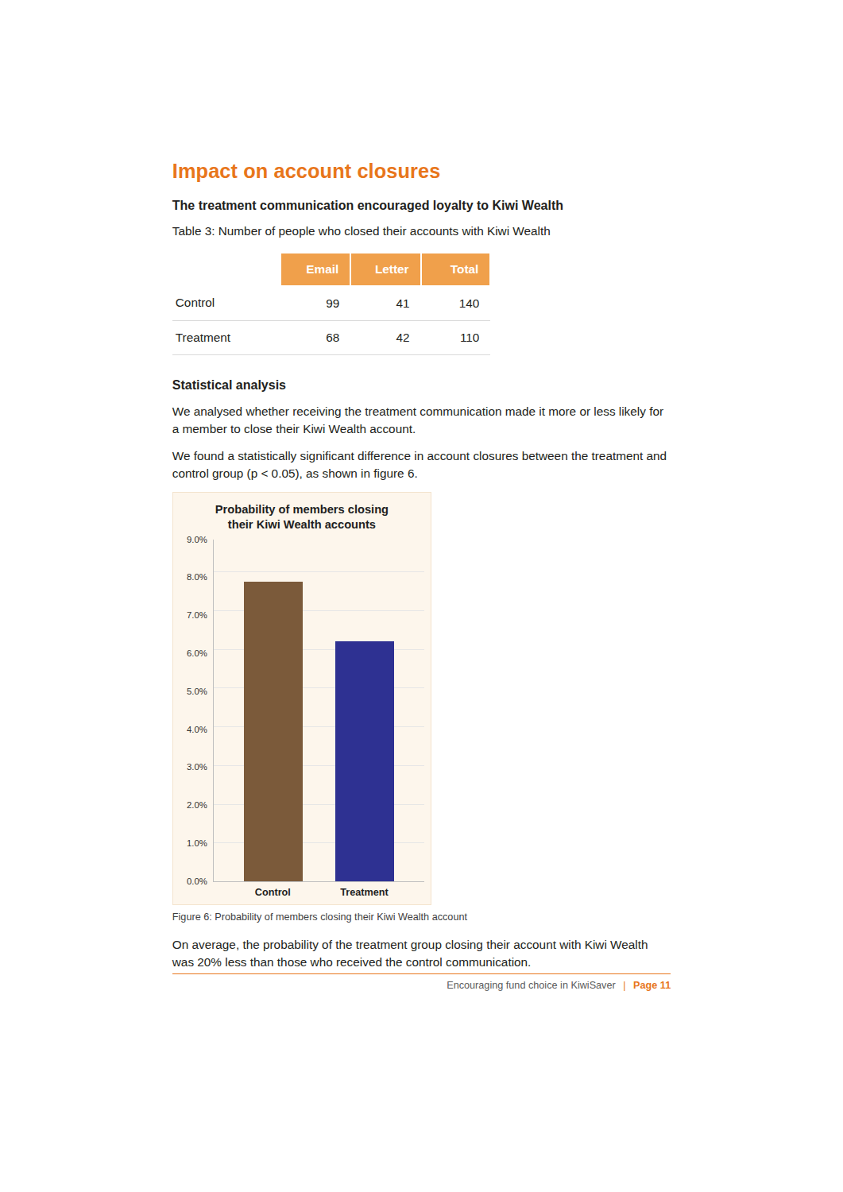Impact on account closures
The treatment communication encouraged loyalty to Kiwi Wealth
Table 3: Number of people who closed their accounts with Kiwi Wealth
| | Email | Letter | Total |
| --- | --- | --- | --- |
| Control | 99 | 41 | 140 |
| Treatment | 68 | 42 | 110 |
Statistical analysis
We analysed whether receiving the treatment communication made it more or less likely for a member to close their Kiwi Wealth account.
We found a statistically significant difference in account closures between the treatment and control group (p < 0.05), as shown in figure 6.
Probability of members closing
their Kiwi Wealth accounts
9.0% 8.0% 7.0% 6.0% 5.0% 4.0% 3.0% 2.0% 1.0% 0.0%
Control Treatment
Figure 6: Probability of members closing their Kiwi Wealth account
On average, the probability of the treatment group closing their account with Kiwi Wealth was 20% less than those who received the control communication.
Encouraging fund choice in KiwiSaver | Page 11